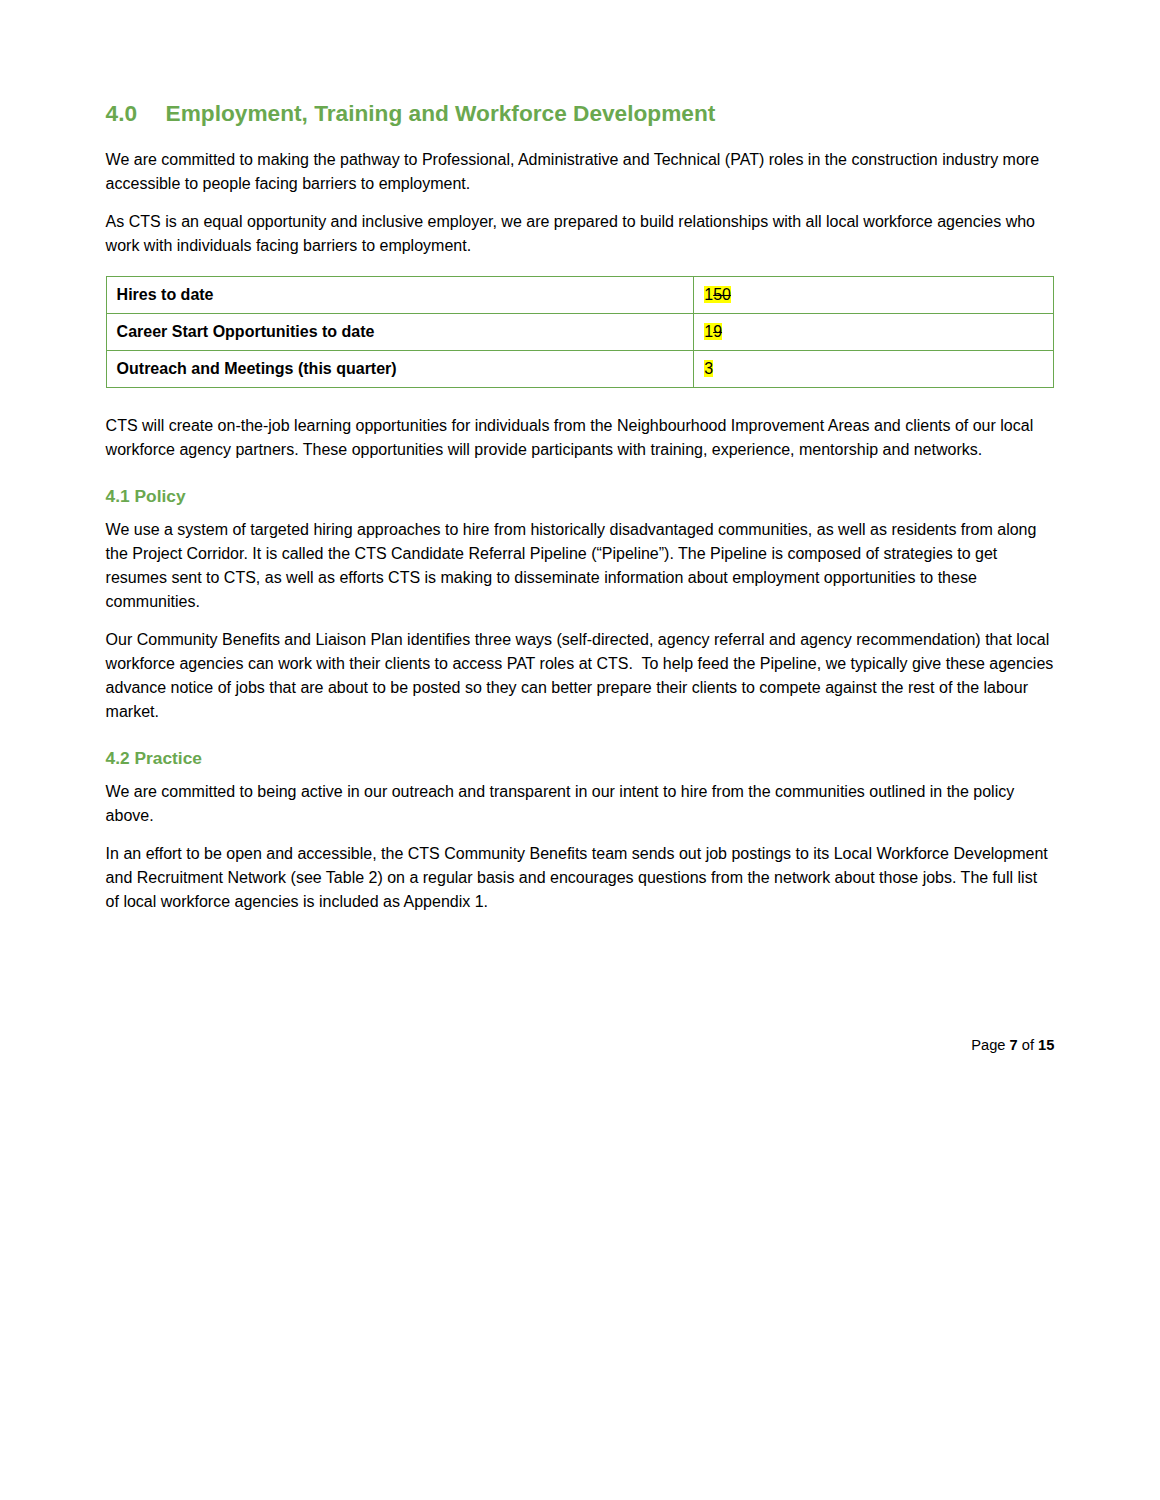4.0 Employment, Training and Workforce Development
We are committed to making the pathway to Professional, Administrative and Technical (PAT) roles in the construction industry more accessible to people facing barriers to employment.
As CTS is an equal opportunity and inclusive employer, we are prepared to build relationships with all local workforce agencies who work with individuals facing barriers to employment.
| Hires to date | 1 50 |
| Career Start Opportunities to date | 1 9 |
| Outreach and Meetings (this quarter) | 3 |
CTS will create on-the-job learning opportunities for individuals from the Neighbourhood Improvement Areas and clients of our local workforce agency partners. These opportunities will provide participants with training, experience, mentorship and networks.
4.1 Policy
We use a system of targeted hiring approaches to hire from historically disadvantaged communities, as well as residents from along the Project Corridor. It is called the CTS Candidate Referral Pipeline (“Pipeline”). The Pipeline is composed of strategies to get resumes sent to CTS, as well as efforts CTS is making to disseminate information about employment opportunities to these communities.
Our Community Benefits and Liaison Plan identifies three ways (self-directed, agency referral and agency recommendation) that local workforce agencies can work with their clients to access PAT roles at CTS. To help feed the Pipeline, we typically give these agencies advance notice of jobs that are about to be posted so they can better prepare their clients to compete against the rest of the labour market.
4.2 Practice
We are committed to being active in our outreach and transparent in our intent to hire from the communities outlined in the policy above.
In an effort to be open and accessible, the CTS Community Benefits team sends out job postings to its Local Workforce Development and Recruitment Network (see Table 2) on a regular basis and encourages questions from the network about those jobs. The full list of local workforce agencies is included as Appendix 1.
Page 7 of 15